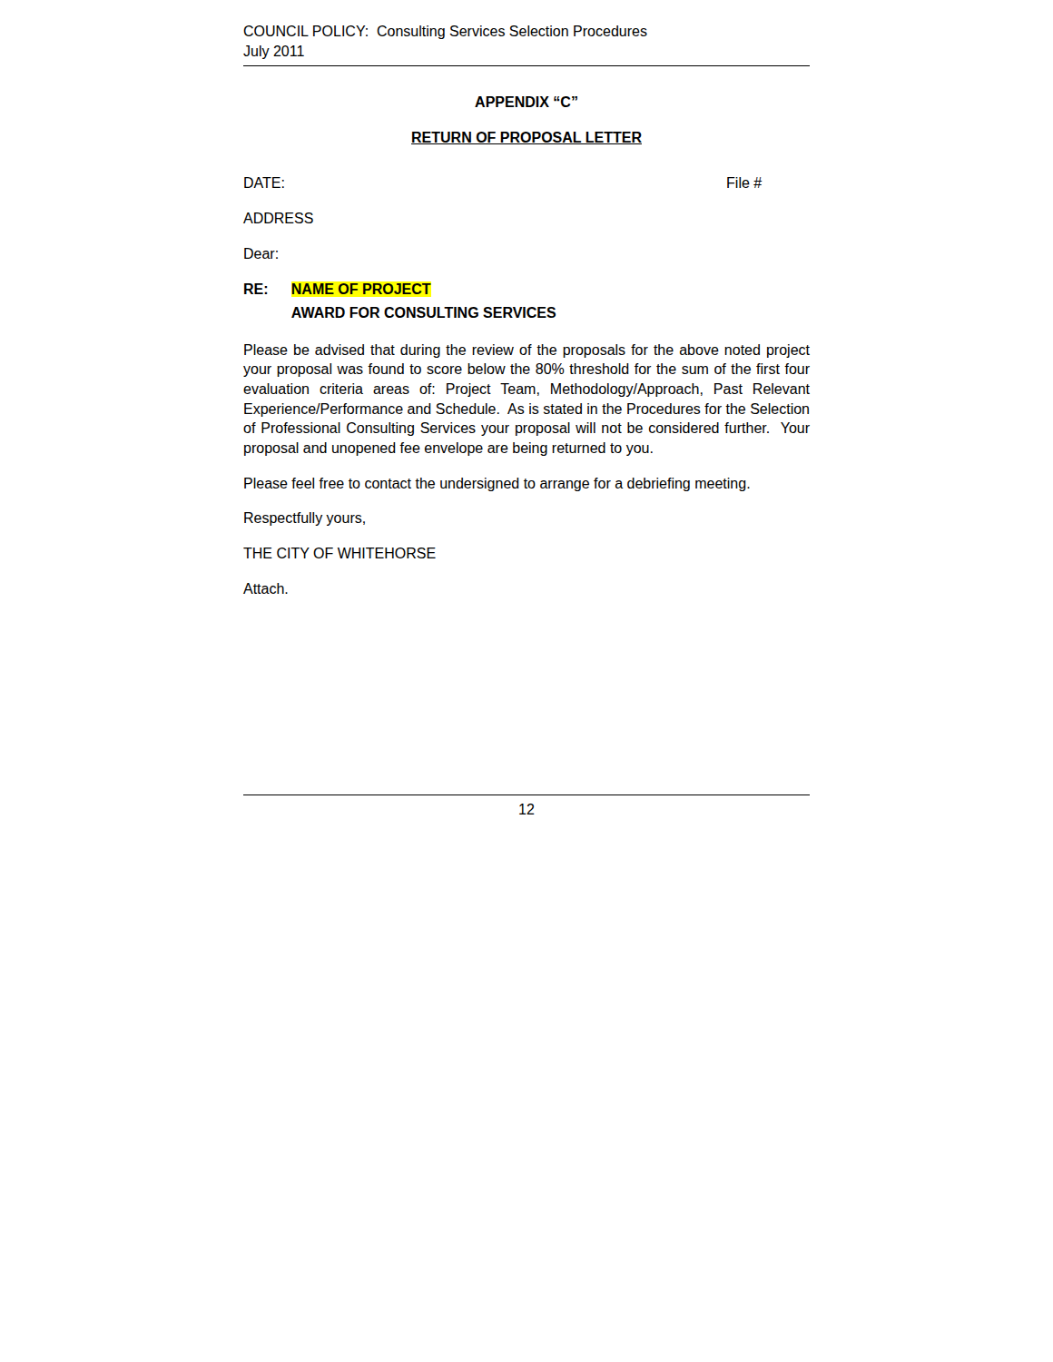COUNCIL POLICY: Consulting Services Selection Procedures
July 2011
APPENDIX “C”
RETURN OF PROPOSAL LETTER
DATE:
File #
ADDRESS
Dear:
RE: NAME OF PROJECT
AWARD FOR CONSULTING SERVICES
Please be advised that during the review of the proposals for the above noted project your proposal was found to score below the 80% threshold for the sum of the first four evaluation criteria areas of: Project Team, Methodology/Approach, Past Relevant Experience/Performance and Schedule. As is stated in the Procedures for the Selection of Professional Consulting Services your proposal will not be considered further. Your proposal and unopened fee envelope are being returned to you.
Please feel free to contact the undersigned to arrange for a debriefing meeting.
Respectfully yours,
THE CITY OF WHITEHORSE
Attach.
12